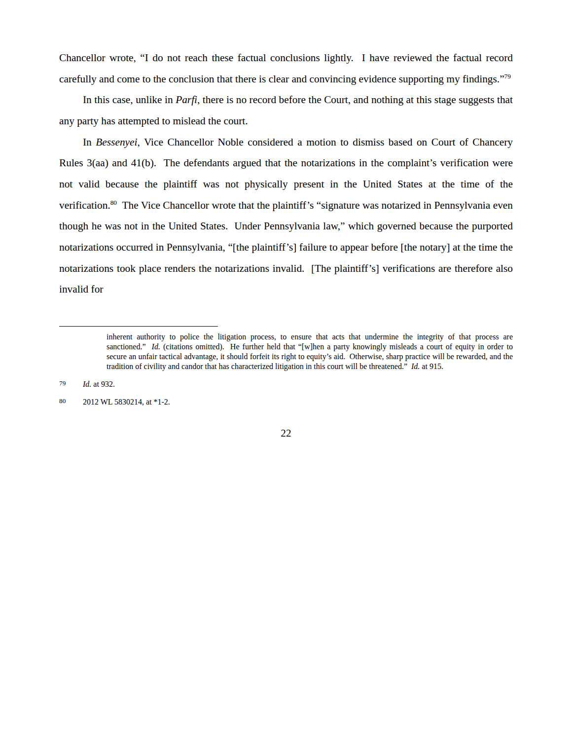Chancellor wrote, “I do not reach these factual conclusions lightly. I have reviewed the factual record carefully and come to the conclusion that there is clear and convincing evidence supporting my findings.”79
In this case, unlike in Parfi, there is no record before the Court, and nothing at this stage suggests that any party has attempted to mislead the court.
In Bessenyei, Vice Chancellor Noble considered a motion to dismiss based on Court of Chancery Rules 3(aa) and 41(b). The defendants argued that the notarizations in the complaint’s verification were not valid because the plaintiff was not physically present in the United States at the time of the verification.80 The Vice Chancellor wrote that the plaintiff’s “signature was notarized in Pennsylvania even though he was not in the United States. Under Pennsylvania law,” which governed because the purported notarizations occurred in Pennsylvania, “[the plaintiff’s] failure to appear before [the notary] at the time the notarizations took place renders the notarizations invalid. [The plaintiff’s] verifications are therefore also invalid for
inherent authority to police the litigation process, to ensure that acts that undermine the integrity of that process are sanctioned.” Id. (citations omitted). He further held that “[w]hen a party knowingly misleads a court of equity in order to secure an unfair tactical advantage, it should forfeit its right to equity’s aid. Otherwise, sharp practice will be rewarded, and the tradition of civility and candor that has characterized litigation in this court will be threatened.” Id. at 915.
79 Id. at 932.
802012 WL 5830214, at *1-2.
22